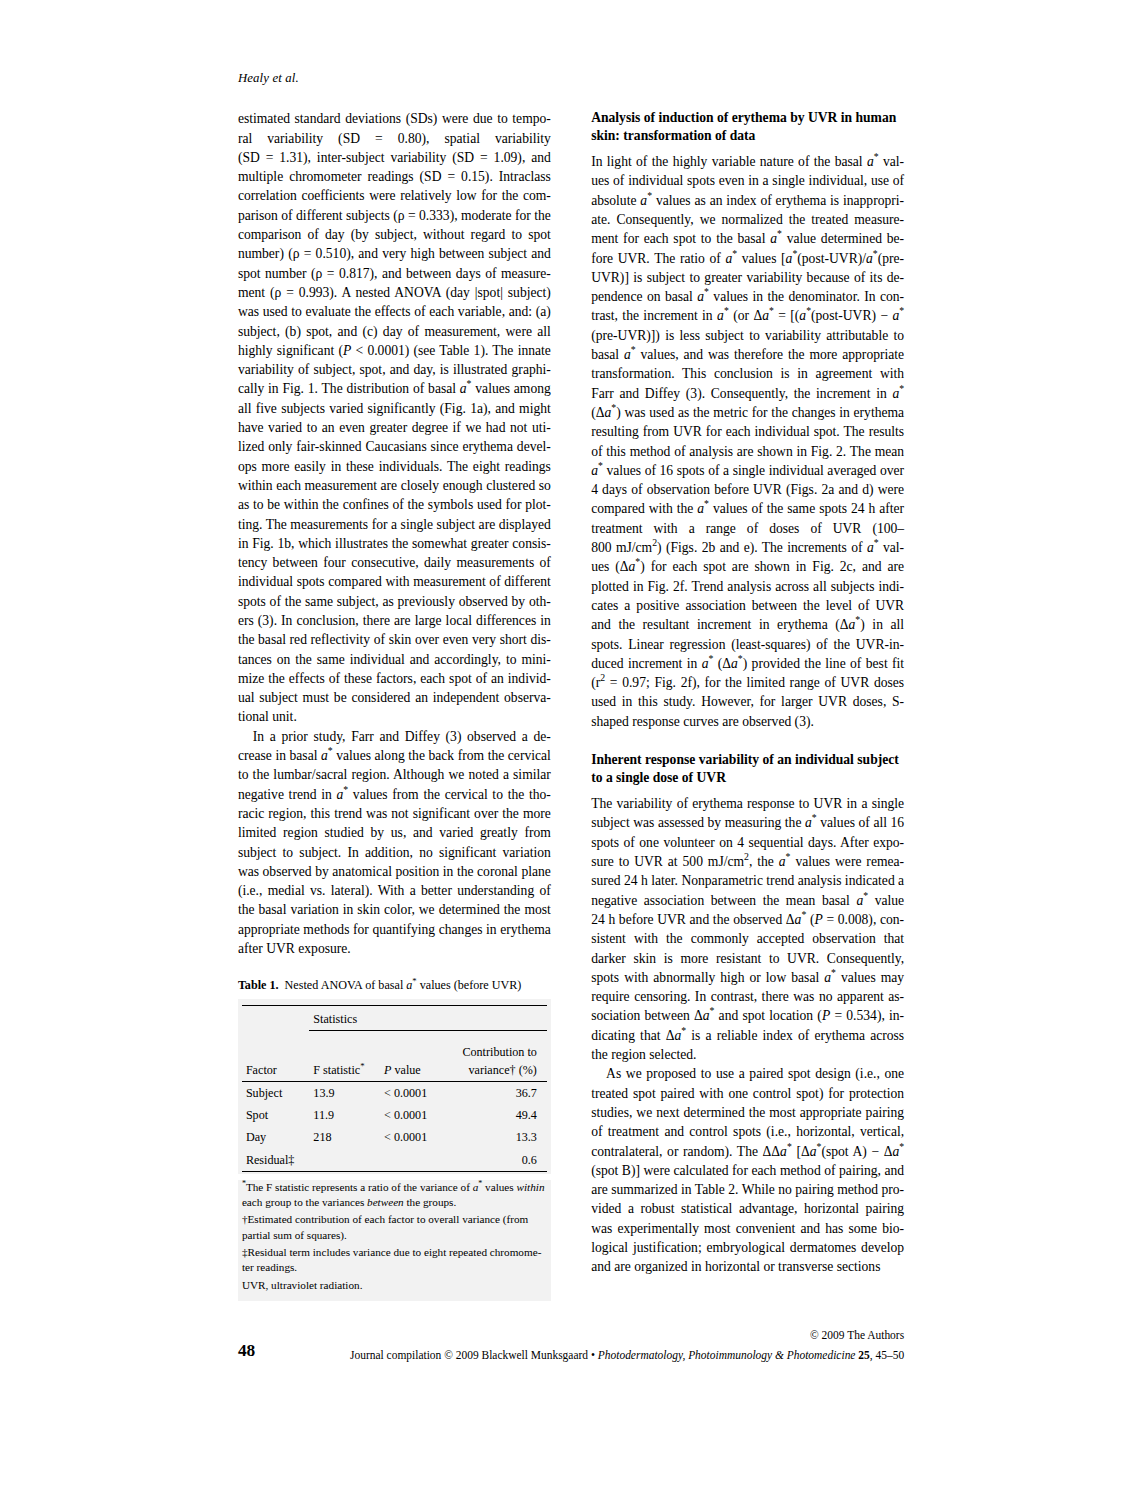Healy et al.
estimated standard deviations (SDs) were due to temporal variability (SD = 0.80), spatial variability (SD = 1.31), inter-subject variability (SD = 1.09), and multiple chromometer readings (SD = 0.15). Intraclass correlation coefficients were relatively low for the comparison of different subjects (ρ = 0.333), moderate for the comparison of day (by subject, without regard to spot number) (ρ = 0.510), and very high between subject and spot number (ρ = 0.817), and between days of measurement (ρ = 0.993). A nested ANOVA (day |spot| subject) was used to evaluate the effects of each variable, and: (a) subject, (b) spot, and (c) day of measurement, were all highly significant (P < 0.0001) (see Table 1). The innate variability of subject, spot, and day, is illustrated graphically in Fig. 1. The distribution of basal a* values among all five subjects varied significantly (Fig. 1a), and might have varied to an even greater degree if we had not utilized only fair-skinned Caucasians since erythema develops more easily in these individuals. The eight readings within each measurement are closely enough clustered so as to be within the confines of the symbols used for plotting. The measurements for a single subject are displayed in Fig. 1b, which illustrates the somewhat greater consistency between four consecutive, daily measurements of individual spots compared with measurement of different spots of the same subject, as previously observed by others (3). In conclusion, there are large local differences in the basal red reflectivity of skin over even very short distances on the same individual and accordingly, to minimize the effects of these factors, each spot of an individual subject must be considered an independent observational unit.
In a prior study, Farr and Diffey (3) observed a decrease in basal a* values along the back from the cervical to the lumbar/sacral region. Although we noted a similar negative trend in a* values from the cervical to the thoracic region, this trend was not significant over the more limited region studied by us, and varied greatly from subject to subject. In addition, no significant variation was observed by anatomical position in the coronal plane (i.e., medial vs. lateral). With a better understanding of the basal variation in skin color, we determined the most appropriate methods for quantifying changes in erythema after UVR exposure.
Table 1. Nested ANOVA of basal a* values (before UVR)
| | Statistics |
| Factor | F statistic * | P value | Contribution to variance† (%) |
| Subject | 13.9 | < 0.0001 | 36.7 |
| Spot | 11.9 | < 0.0001 | 49.4 |
| Day | 218 | < 0.0001 | 13.3 |
| Residual‡ | | | 0.6 |
*The F statistic represents a ratio of the variance of a* values within each group to the variances between the groups.
†Estimated contribution of each factor to overall variance (from partial sum of squares).
‡Residual term includes variance due to eight repeated chromometer readings.
UVR, ultraviolet radiation.
Analysis of induction of erythema by UVR in human skin: transformation of data
In light of the highly variable nature of the basal a* values of individual spots even in a single individual, use of absolute a* values as an index of erythema is inappropriate. Consequently, we normalized the treated measurement for each spot to the basal a* value determined before UVR. The ratio of a* values [a*(post-UVR)/a*(pre-UVR)] is subject to greater variability because of its dependence on basal a* values in the denominator. In contrast, the increment in a* (or Δa* = [(a*(post-UVR) − a*(pre-UVR)]) is less subject to variability attributable to basal a* values, and was therefore the more appropriate transformation. This conclusion is in agreement with Farr and Diffey (3). Consequently, the increment in a* (Δa*) was used as the metric for the changes in erythema resulting from UVR for each individual spot. The results of this method of analysis are shown in Fig. 2. The mean a* values of 16 spots of a single individual averaged over 4 days of observation before UVR (Figs. 2a and d) were compared with the a* values of the same spots 24 h after treatment with a range of doses of UVR (100–800 mJ/cm2) (Figs. 2b and e). The increments of a* values (Δa*) for each spot are shown in Fig. 2c, and are plotted in Fig. 2f. Trend analysis across all subjects indicates a positive association between the level of UVR and the resultant increment in erythema (Δa*) in all spots. Linear regression (least-squares) of the UVR-induced increment in a* (Δa*) provided the line of best fit (r2 = 0.97; Fig. 2f), for the limited range of UVR doses used in this study. However, for larger UVR doses, S-shaped response curves are observed (3).
Inherent response variability of an individual subject to a single dose of UVR
The variability of erythema response to UVR in a single subject was assessed by measuring the a* values of all 16 spots of one volunteer on 4 sequential days. After exposure to UVR at 500 mJ/cm2, the a* values were remeasured 24 h later. Nonparametric trend analysis indicated a negative association between the mean basal a* value 24 h before UVR and the observed Δa* (P = 0.008), consistent with the commonly accepted observation that darker skin is more resistant to UVR. Consequently, spots with abnormally high or low basal a* values may require censoring. In contrast, there was no apparent association between Δa* and spot location (P = 0.534), indicating that Δa* is a reliable index of erythema across the region selected.
As we proposed to use a paired spot design (i.e., one treated spot paired with one control spot) for protection studies, we next determined the most appropriate pairing of treatment and control spots (i.e., horizontal, vertical, contralateral, or random). The ΔΔa* [Δa*(spot A) − Δa*(spot B)] were calculated for each method of pairing, and are summarized in Table 2. While no pairing method provided a robust statistical advantage, horizontal pairing was experimentally most convenient and has some biological justification; embryological dermatomes develop and are organized in horizontal or transverse sections
© 2009 The Authors
Journal compilation © 2009 Blackwell Munksgaard • Photodermatology, Photoimmunology & Photomedicine 25, 45–50
48